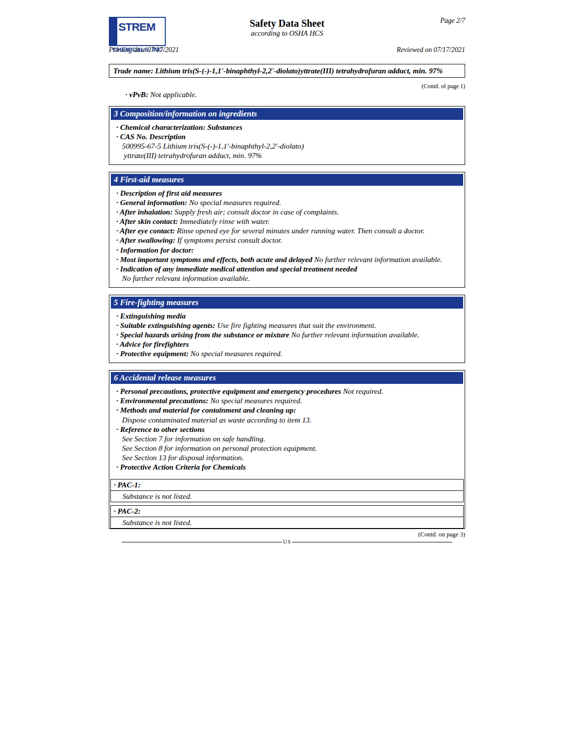STREM
CHEMICALS, INC.
Page 2/7
Safety Data Sheet
according to OSHA HCS
Printing date 07/17/2021
Reviewed on 07/17/2021
Trade name: Lithium tris(S-(-)-1,1'-binaphthyl-2,2'-diolato)yttrate(III) tetrahydrofuran adduct, min. 97%
(Contd. of page 1)
· vPvB: Not applicable.
3 Composition/information on ingredients
· Chemical characterization: Substances
· CAS No. Description
500995-67-5 Lithium tris(S-(-)-1,1'-binaphthyl-2,2'-diolato)
yttrate(III) tetrahydrofuran adduct, min. 97%
4 First-aid measures
· Description of first aid measures
· General information: No special measures required.
· After inhalation: Supply fresh air; consult doctor in case of complaints.
· After skin contact: Immediately rinse with water.
· After eye contact: Rinse opened eye for several minutes under running water. Then consult a doctor.
· After swallowing: If symptoms persist consult doctor.
· Information for doctor:
· Most important symptoms and effects, both acute and delayed No further relevant information available.
· Indication of any immediate medical attention and special treatment needed
No further relevant information available.
5 Fire-fighting measures
· Extinguishing media
· Suitable extinguishing agents: Use fire fighting measures that suit the environment.
· Special hazards arising from the substance or mixture No further relevant information available.
· Advice for firefighters
· Protective equipment: No special measures required.
6 Accidental release measures
· Personal precautions, protective equipment and emergency procedures Not required.
· Environmental precautions: No special measures required.
· Methods and material for containment and cleaning up:
Dispose contaminated material as waste according to item 13.
· Reference to other sections
See Section 7 for information on safe handling.
See Section 8 for information on personal protection equipment.
See Section 13 for disposal information.
· Protective Action Criteria for Chemicals
· PAC-1:
Substance is not listed.
· PAC-2:
Substance is not listed.
(Contd. on page 3)
US